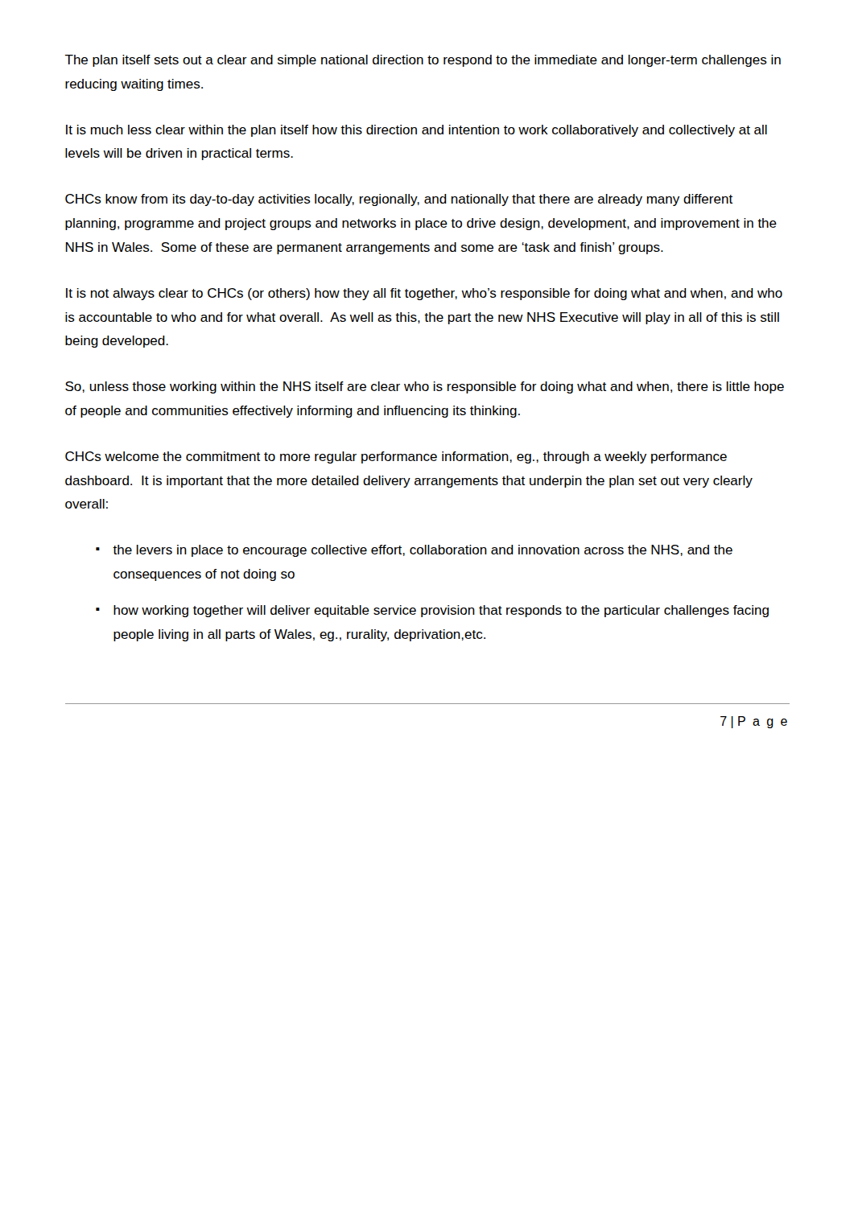The plan itself sets out a clear and simple national direction to respond to the immediate and longer-term challenges in reducing waiting times.
It is much less clear within the plan itself how this direction and intention to work collaboratively and collectively at all levels will be driven in practical terms.
CHCs know from its day-to-day activities locally, regionally, and nationally that there are already many different planning, programme and project groups and networks in place to drive design, development, and improvement in the NHS in Wales. Some of these are permanent arrangements and some are ‘task and finish’ groups.
It is not always clear to CHCs (or others) how they all fit together, who’s responsible for doing what and when, and who is accountable to who and for what overall. As well as this, the part the new NHS Executive will play in all of this is still being developed.
So, unless those working within the NHS itself are clear who is responsible for doing what and when, there is little hope of people and communities effectively informing and influencing its thinking.
CHCs welcome the commitment to more regular performance information, eg., through a weekly performance dashboard. It is important that the more detailed delivery arrangements that underpin the plan set out very clearly overall:
the levers in place to encourage collective effort, collaboration and innovation across the NHS, and the consequences of not doing so
how working together will deliver equitable service provision that responds to the particular challenges facing people living in all parts of Wales, eg., rurality, deprivation,etc.
7 | P a g e